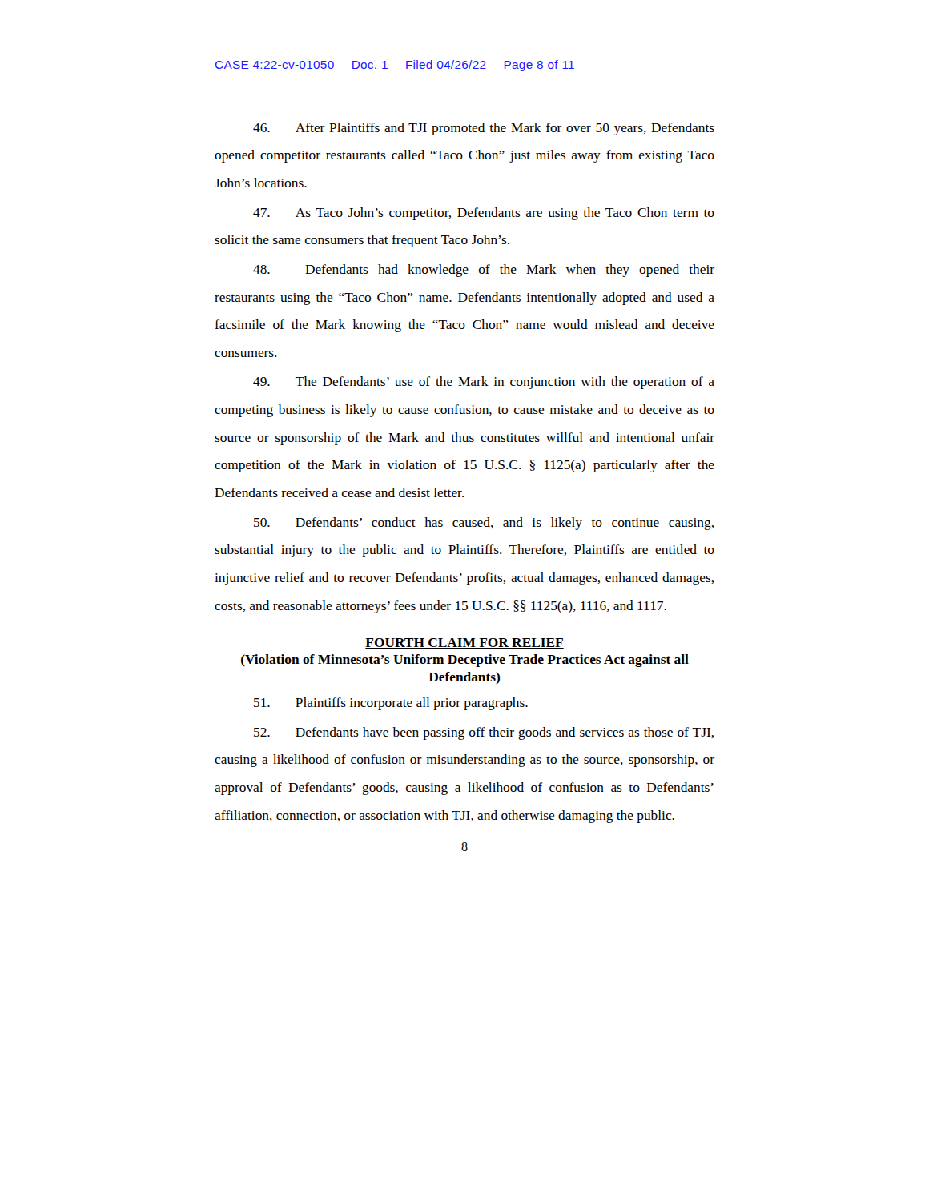CASE 4:22-cv-01050 Doc. 1 Filed 04/26/22 Page 8 of 11
46. After Plaintiffs and TJI promoted the Mark for over 50 years, Defendants opened competitor restaurants called “Taco Chon” just miles away from existing Taco John’s locations.
47. As Taco John’s competitor, Defendants are using the Taco Chon term to solicit the same consumers that frequent Taco John’s.
48. Defendants had knowledge of the Mark when they opened their restaurants using the “Taco Chon” name. Defendants intentionally adopted and used a facsimile of the Mark knowing the “Taco Chon” name would mislead and deceive consumers.
49. The Defendants’ use of the Mark in conjunction with the operation of a competing business is likely to cause confusion, to cause mistake and to deceive as to source or sponsorship of the Mark and thus constitutes willful and intentional unfair competition of the Mark in violation of 15 U.S.C. § 1125(a) particularly after the Defendants received a cease and desist letter.
50. Defendants’ conduct has caused, and is likely to continue causing, substantial injury to the public and to Plaintiffs. Therefore, Plaintiffs are entitled to injunctive relief and to recover Defendants’ profits, actual damages, enhanced damages, costs, and reasonable attorneys’ fees under 15 U.S.C. §§ 1125(a), 1116, and 1117.
FOURTH CLAIM FOR RELIEF
(Violation of Minnesota’s Uniform Deceptive Trade Practices Act against all Defendants)
51. Plaintiffs incorporate all prior paragraphs.
52. Defendants have been passing off their goods and services as those of TJI, causing a likelihood of confusion or misunderstanding as to the source, sponsorship, or approval of Defendants’ goods, causing a likelihood of confusion as to Defendants’ affiliation, connection, or association with TJI, and otherwise damaging the public.
8